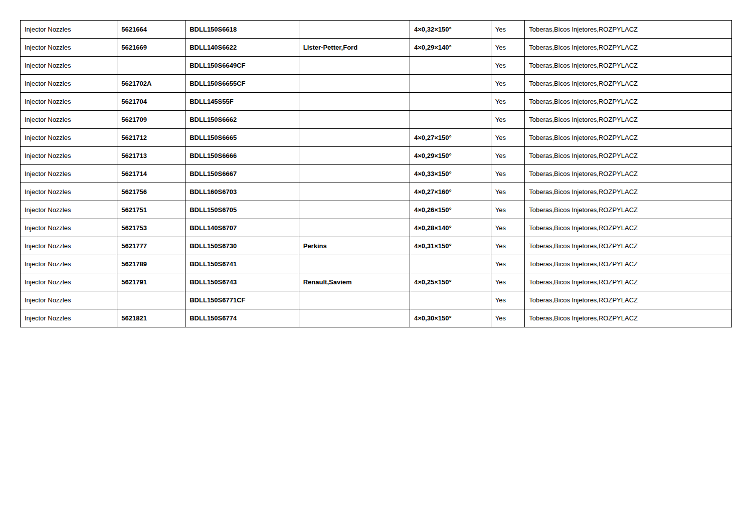| Injector Nozzles | 5621664 | BDLL150S6618 | | 4×0,32×150° | Yes | Toberas,Bicos Injetores,ROZPYLACZ |
| Injector Nozzles | 5621669 | BDLL140S6622 | Lister-Petter,Ford | 4×0,29×140° | Yes | Toberas,Bicos Injetores,ROZPYLACZ |
| Injector Nozzles | | BDLL150S6649CF | | | Yes | Toberas,Bicos Injetores,ROZPYLACZ |
| Injector Nozzles | 5621702A | BDLL150S6655CF | | | Yes | Toberas,Bicos Injetores,ROZPYLACZ |
| Injector Nozzles | 5621704 | BDLL145S55F | | | Yes | Toberas,Bicos Injetores,ROZPYLACZ |
| Injector Nozzles | 5621709 | BDLL150S6662 | | | Yes | Toberas,Bicos Injetores,ROZPYLACZ |
| Injector Nozzles | 5621712 | BDLL150S6665 | | 4×0,27×150° | Yes | Toberas,Bicos Injetores,ROZPYLACZ |
| Injector Nozzles | 5621713 | BDLL150S6666 | | 4×0,29×150° | Yes | Toberas,Bicos Injetores,ROZPYLACZ |
| Injector Nozzles | 5621714 | BDLL150S6667 | | 4×0,33×150° | Yes | Toberas,Bicos Injetores,ROZPYLACZ |
| Injector Nozzles | 5621756 | BDLL160S6703 | | 4×0,27×160° | Yes | Toberas,Bicos Injetores,ROZPYLACZ |
| Injector Nozzles | 5621751 | BDLL150S6705 | | 4×0,26×150° | Yes | Toberas,Bicos Injetores,ROZPYLACZ |
| Injector Nozzles | 5621753 | BDLL140S6707 | | 4×0,28×140° | Yes | Toberas,Bicos Injetores,ROZPYLACZ |
| Injector Nozzles | 5621777 | BDLL150S6730 | Perkins | 4×0,31×150° | Yes | Toberas,Bicos Injetores,ROZPYLACZ |
| Injector Nozzles | 5621789 | BDLL150S6741 | | | Yes | Toberas,Bicos Injetores,ROZPYLACZ |
| Injector Nozzles | 5621791 | BDLL150S6743 | Renault,Saviem | 4×0,25×150° | Yes | Toberas,Bicos Injetores,ROZPYLACZ |
| Injector Nozzles | | BDLL150S6771CF | | | Yes | Toberas,Bicos Injetores,ROZPYLACZ |
| Injector Nozzles | 5621821 | BDLL150S6774 | | 4×0,30×150° | Yes | Toberas,Bicos Injetores,ROZPYLACZ |